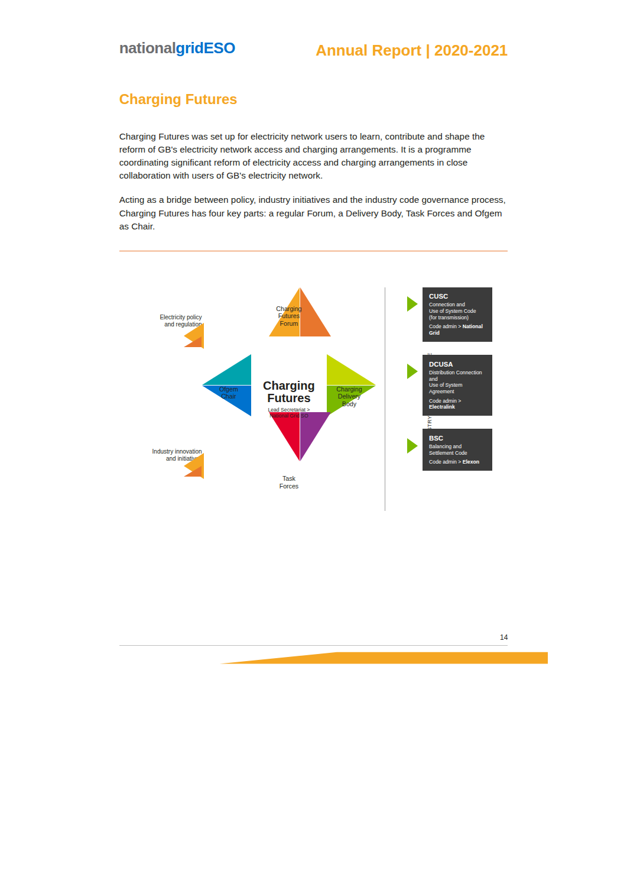national grid ESO
Annual Report | 2020-2021
Charging Futures
Charging Futures was set up for electricity network users to learn, contribute and shape the reform of GB's electricity network access and charging arrangements. It is a programme coordinating significant reform of electricity access and charging arrangements in close collaboration with users of GB's electricity network.
Acting as a bridge between policy, industry initiatives and the industry code governance process, Charging Futures has four key parts: a regular Forum, a Delivery Body, Task Forces and Ofgem as Chair.
Electricity policy
and regulation
Industry innovation
and initiatives
Charging
Futures
Lead Secretariat >
National Grid SO
Charging
Futures
Forum
Charging
Delivery
Body
Task
Forces
Ofgem
Chair
INDUSTRY CODE GOVERNANCE
CUSC
Connection and
Use of System Code
(for transmission)
Code admin > National Grid
DCUSA
Distribution Connection and
Use of System Agreement
Code admin > Electralink
BSC
Balancing and
Settlement Code
Code admin > Elexon
14